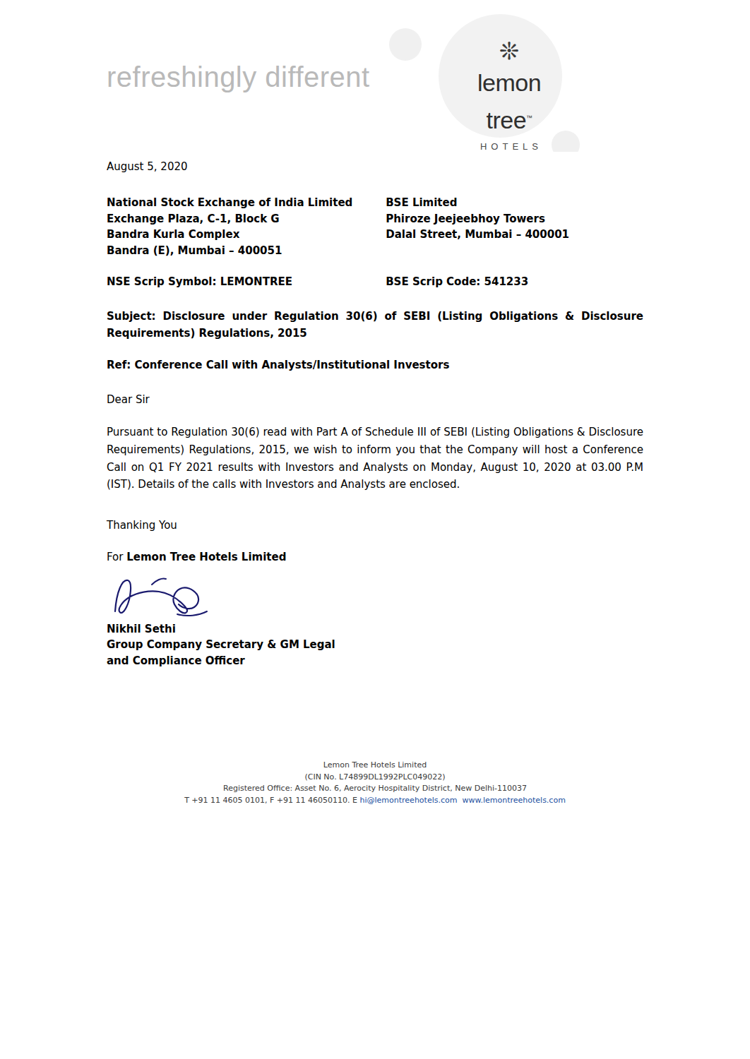refreshingly different
❊
lemon tree™
HOTELS
August 5, 2020
| National Stock Exchange of India Limited Exchange Plaza, C-1, Block G Bandra Kurla Complex Bandra (E), Mumbai – 400051 | BSE Limited Phiroze Jeejeebhoy Towers Dalal Street, Mumbai – 400001 |
| NSE Scrip Symbol: LEMONTREE | BSE Scrip Code: 541233 |
Subject: Disclosure under Regulation 30(6) of SEBI (Listing Obligations & Disclosure Requirements) Regulations, 2015
Ref: Conference Call with Analysts/Institutional Investors
Dear Sir
Pursuant to Regulation 30(6) read with Part A of Schedule III of SEBI (Listing Obligations & Disclosure Requirements) Regulations, 2015, we wish to inform you that the Company will host a Conference Call on Q1 FY 2021 results with Investors and Analysts on Monday, August 10, 2020 at 03.00 P.M (IST). Details of the calls with Investors and Analysts are enclosed.
Thanking You
For Lemon Tree Hotels Limited
Nikhil Sethi
Group Company Secretary & GM Legal
and Compliance Officer
Lemon Tree Hotels Limited
(CIN No. L74899DL1992PLC049022)
Registered Office: Asset No. 6, Aerocity Hospitality District, New Delhi-110037
T +91 11 4605 0101, F +91 11 46050110. E hi@lemontreehotels.com www.lemontreehotels.com